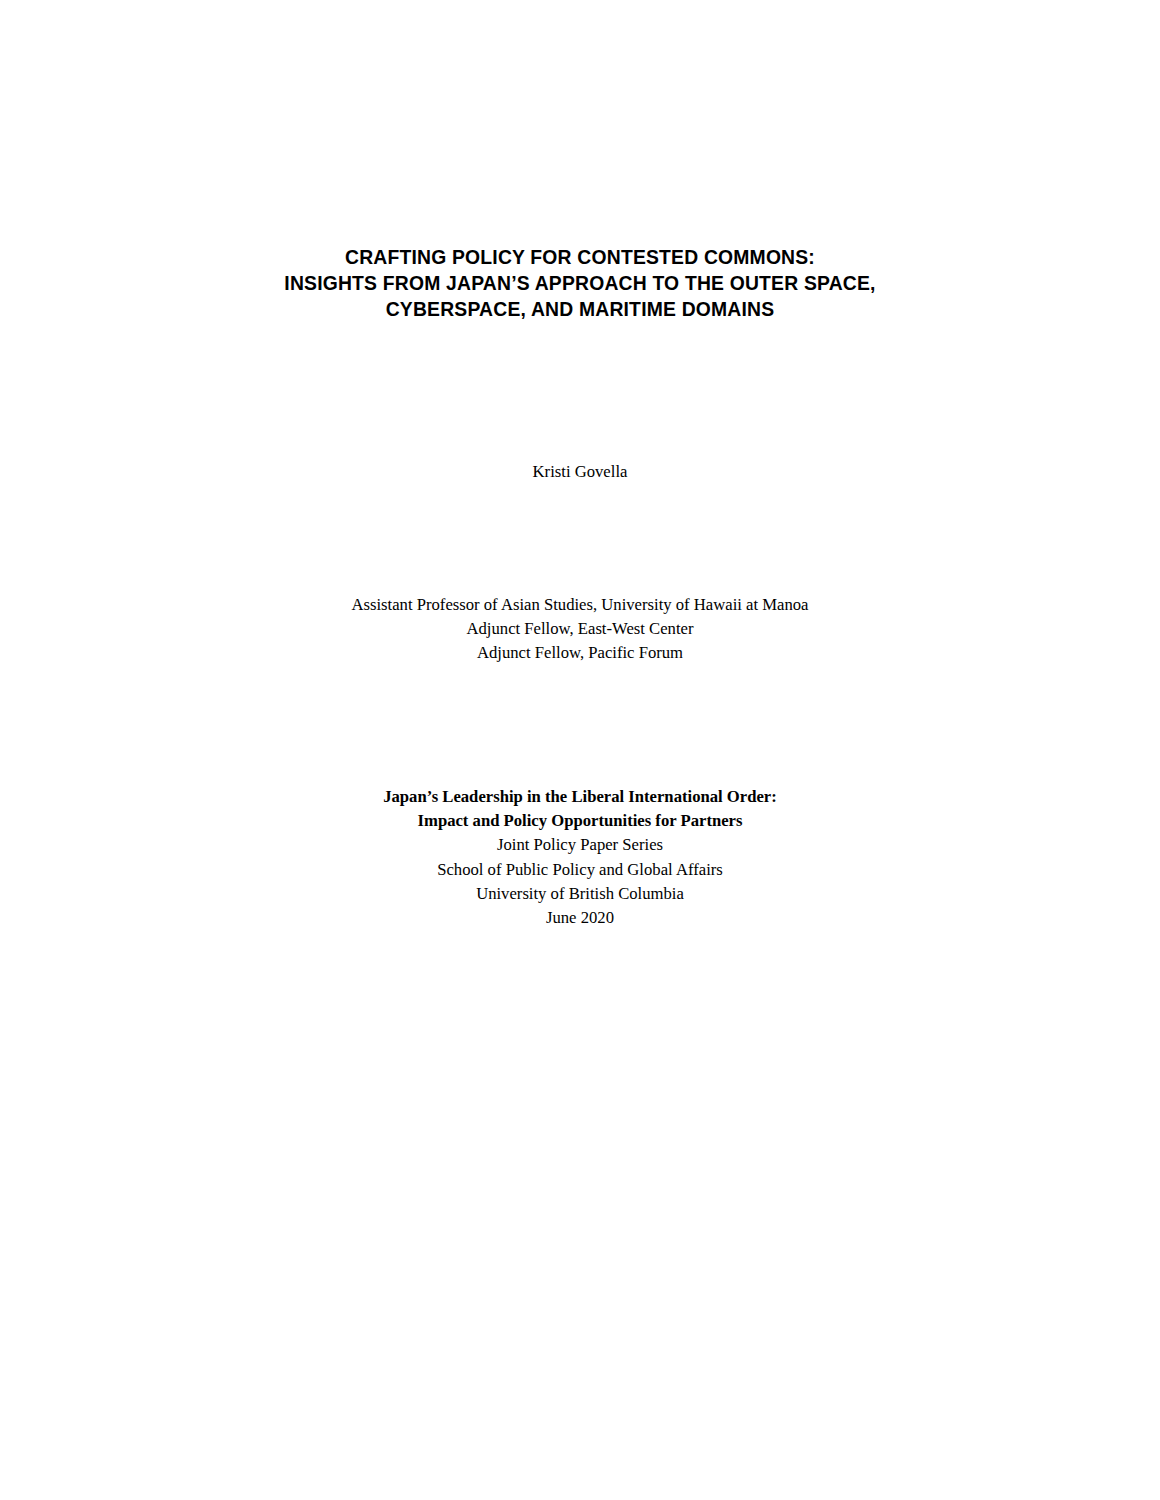Crafting Policy for Contested Commons:
Insights from Japan’s Approach to the Outer Space,
Cyberspace, and Maritime Domains
Kristi Govella
Assistant Professor of Asian Studies, University of Hawaii at Manoa
Adjunct Fellow, East-West Center
Adjunct Fellow, Pacific Forum
Japan’s Leadership in the Liberal International Order:
Impact and Policy Opportunities for Partners
Joint Policy Paper Series
School of Public Policy and Global Affairs
University of British Columbia
June 2020